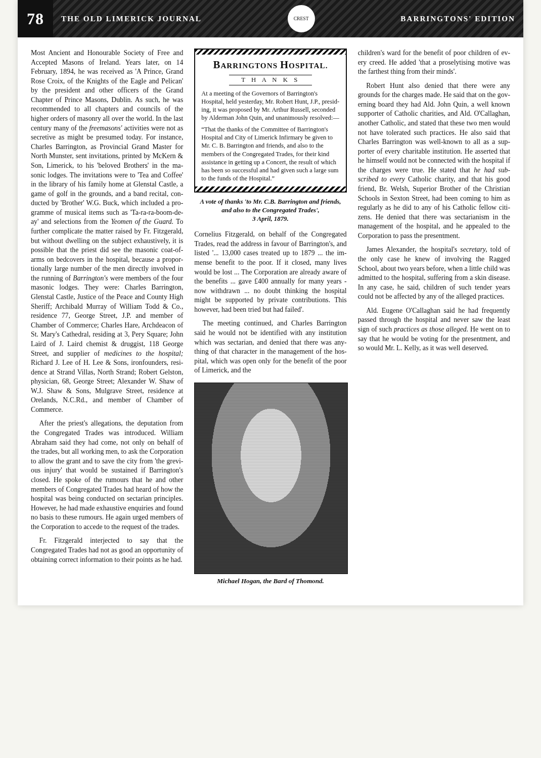78
The Old Limerick Journal CREST Barringtons' Edition
Most Ancient and Honourable Society of Free and Accepted Masons of Ireland. Years later, on 14 February, 1894, he was received as 'A Prince, Grand Rose Croix, of the Knights of the Eagle and Pelican' by the president and other officers of the Grand Chapter of Prince Masons, Dublin. As such, he was recommended to all chapters and councils of the higher orders of masonry all over the world. In the last century many of the freemasons' activities were not as secretive as might be presumed today. For instance, Charles Barrington, as Provincial Grand Master for North Munster, sent invitations, printed by McKern & Son, Limerick, to his 'beloved Brothers' in the masonic lodges. The invitations were to 'Tea and Coffee' in the library of his family home at Glenstal Castle, a game of golf in the grounds, and a band recital, conducted by 'Brother' W.G. Buck, which included a programme of musical items such as 'Ta-ra-ra-boom-de-ay' and selections from the Yeomen of the Guard. To further complicate the matter raised by Fr. Fitzgerald, but without dwelling on the subject exhaustively, it is possible that the priest did see the masonic coat-of-arms on bedcovers in the hospital, because a proportionally large number of the men directly involved in the running of Barrington's were members of the four masonic lodges. They were: Charles Barrington, Glenstal Castle, Justice of the Peace and County High Sheriff; Archibald Murray of William Todd & Co., residence 77, George Street, J.P. and member of Chamber of Commerce; Charles Hare, Archdeacon of St. Mary's Cathedral, residing at 3, Pery Square; John Laird of J. Laird chemist & druggist, 118 George Street, and supplier of medicines to the hospital; Richard J. Lee of H. Lee & Sons, ironfounders, residence at Strand Villas, North Strand; Robert Gelston, physician, 68, George Street; Alexander W. Shaw of W.J. Shaw & Sons, Mulgrave Street, residence at Orelands, N.C.Rd., and member of Chamber of Commerce.
After the priest's allegations, the deputation from the Congregated Trades was introduced. William Abraham said they had come, not only on behalf of the trades, but all working men, to ask the Corporation to allow the grant and to save the city from 'the grevious injury' that would be sustained if Barrington's closed. He spoke of the rumours that he and other members of Congregated Trades had heard of how the hospital was being conducted on sectarian principles. However, he had made exhaustive enquiries and found no basis to these rumours. He again urged members of the Corporation to accede to the request of the trades.
Fr. Fitzgerald interjected to say that the Congregated Trades had not as good an opportunity of obtaining correct information to their points as he had.
BARRINGTONS HOSPITAL.
T H A N K S
At a meeting of the Governors of Barrington's Hospital, held yesterday, Mr. Robert Hunt, J.P., presiding, it was proposed by Mr. Arthur Russell, seconded by Alderman John Quin, and unanimously resolved:—
“That the thanks of the Committee of Barrington's Hospital and City of Limerick Infirmary be given to Mr. C. B. Barrington and friends, and also to the members of the Congregated Trades, for their kind assistance in getting up a Concert, the result of which has been so successful and had given such a large sum to the funds of the Hospital.”
A vote of thanks 'to Mr. C.B. Barrington and friends, and also to the Congregated Trades', 3 April, 1879.
Cornelius Fitzgerald, on behalf of the Congregated Trades, read the address in favour of Barrington's, and listed '... 13,000 cases treated up to 1879 ... the immense benefit to the poor. If it closed, many lives would be lost ... The Corporation are already aware of the benefits ... gave £400 annually for many years - now withdrawn ... no doubt thinking the hospital might be supported by private contributions. This however, had been tried but had failed'.
The meeting continued, and Charles Barrington said he would not be identified with any institution which was sectarian, and denied that there was anything of that character in the management of the hospital, which was open only for the benefit of the poor of Limerick, and the
Michael Hogan, the Bard of Thomond.
children's ward for the benefit of poor children of every creed. He added 'that a proselytising motive was the farthest thing from their minds'.
Robert Hunt also denied that there were any grounds for the charges made. He said that on the governing board they had Ald. John Quin, a well known supporter of Catholic charities, and Ald. O'Callaghan, another Catholic, and stated that these two men would not have tolerated such practices. He also said that Charles Barrington was well-known to all as a supporter of every charitable institution. He asserted that he himself would not be connected with the hospital if the charges were true. He stated that he had subscribed to every Catholic charity, and that his good friend, Br. Welsh, Superior Brother of the Christian Schools in Sexton Street, had been coming to him as regularly as he did to any of his Catholic fellow citizens. He denied that there was sectarianism in the management of the hospital, and he appealed to the Corporation to pass the presentment.
James Alexander, the hospital's secretary, told of the only case he knew of involving the Ragged School, about two years before, when a little child was admitted to the hospital, suffering from a skin disease. In any case, he said, children of such tender years could not be affected by any of the alleged practices.
Ald. Eugene O'Callaghan said he had frequently passed through the hospital and never saw the least sign of such practices as those alleged. He went on to say that he would be voting for the presentment, and so would Mr. L. Kelly, as it was well deserved.